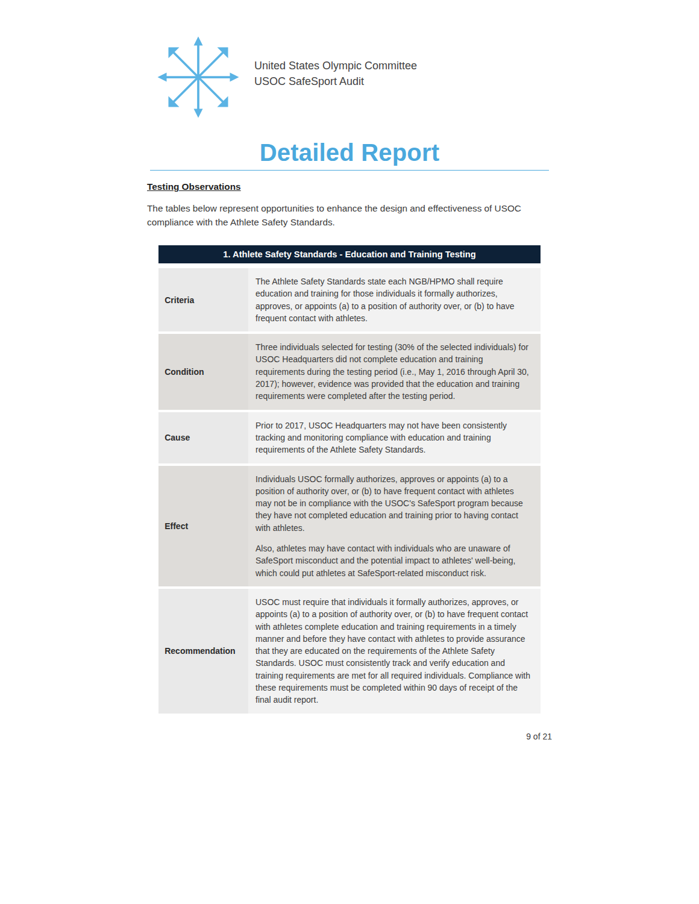United States Olympic Committee
USOC SafeSport Audit
Detailed Report
Testing Observations
The tables below represent opportunities to enhance the design and effectiveness of USOC compliance with the Athlete Safety Standards.
1. Athlete Safety Standards - Education and Training Testing
| Criteria | The Athlete Safety Standards state each NGB/HPMO shall require education and training for those individuals it formally authorizes, approves, or appoints (a) to a position of authority over, or (b) to have frequent contact with athletes. |
| Condition | Three individuals selected for testing (30% of the selected individuals) for USOC Headquarters did not complete education and training requirements during the testing period (i.e., May 1, 2016 through April 30, 2017); however, evidence was provided that the education and training requirements were completed after the testing period. |
| Cause | Prior to 2017, USOC Headquarters may not have been consistently tracking and monitoring compliance with education and training requirements of the Athlete Safety Standards. |
| Effect | Individuals USOC formally authorizes, approves or appoints (a) to a position of authority over, or (b) to have frequent contact with athletes may not be in compliance with the USOC's SafeSport program because they have not completed education and training prior to having contact with athletes. Also, athletes may have contact with individuals who are unaware of SafeSport misconduct and the potential impact to athletes' well-being, which could put athletes at SafeSport-related misconduct risk. |
| Recommendation | USOC must require that individuals it formally authorizes, approves, or appoints (a) to a position of authority over, or (b) to have frequent contact with athletes complete education and training requirements in a timely manner and before they have contact with athletes to provide assurance that they are educated on the requirements of the Athlete Safety Standards. USOC must consistently track and verify education and training requirements are met for all required individuals. Compliance with these requirements must be completed within 90 days of receipt of the final audit report. |
9 of 21